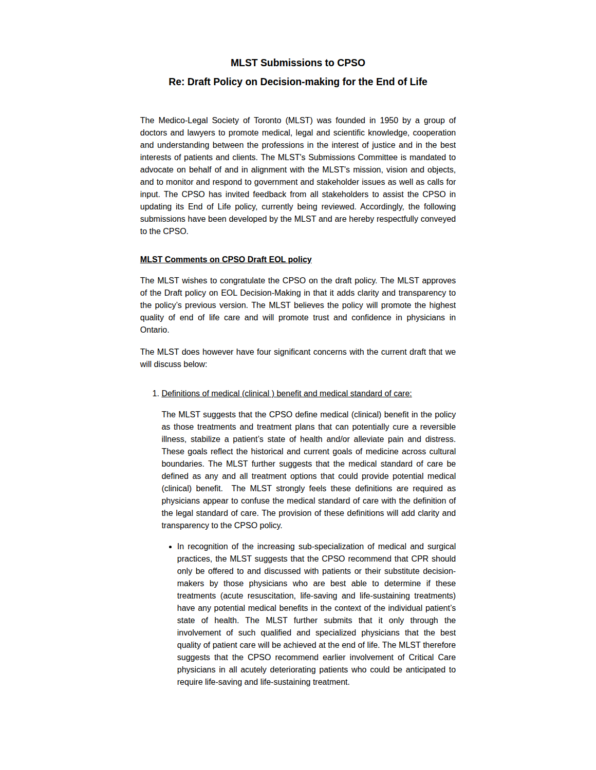MLST Submissions to CPSO
Re: Draft Policy on Decision-making for the End of Life
The Medico-Legal Society of Toronto (MLST) was founded in 1950 by a group of doctors and lawyers to promote medical, legal and scientific knowledge, cooperation and understanding between the professions in the interest of justice and in the best interests of patients and clients. The MLST's Submissions Committee is mandated to advocate on behalf of and in alignment with the MLST's mission, vision and objects, and to monitor and respond to government and stakeholder issues as well as calls for input. The CPSO has invited feedback from all stakeholders to assist the CPSO in updating its End of Life policy, currently being reviewed. Accordingly, the following submissions have been developed by the MLST and are hereby respectfully conveyed to the CPSO.
MLST Comments on CPSO Draft EOL policy
The MLST wishes to congratulate the CPSO on the draft policy. The MLST approves of the Draft policy on EOL Decision-Making in that it adds clarity and transparency to the policy’s previous version. The MLST believes the policy will promote the highest quality of end of life care and will promote trust and confidence in physicians in Ontario.
The MLST does however have four significant concerns with the current draft that we will discuss below:
Definitions of medical (clinical ) benefit and medical standard of care:
The MLST suggests that the CPSO define medical (clinical) benefit in the policy as those treatments and treatment plans that can potentially cure a reversible illness, stabilize a patient’s state of health and/or alleviate pain and distress. These goals reflect the historical and current goals of medicine across cultural boundaries. The MLST further suggests that the medical standard of care be defined as any and all treatment options that could provide potential medical (clinical) benefit. The MLST strongly feels these definitions are required as physicians appear to confuse the medical standard of care with the definition of the legal standard of care. The provision of these definitions will add clarity and transparency to the CPSO policy.
In recognition of the increasing sub-specialization of medical and surgical practices, the MLST suggests that the CPSO recommend that CPR should only be offered to and discussed with patients or their substitute decision-makers by those physicians who are best able to determine if these treatments (acute resuscitation, life-saving and life-sustaining treatments) have any potential medical benefits in the context of the individual patient’s state of health. The MLST further submits that it only through the involvement of such qualified and specialized physicians that the best quality of patient care will be achieved at the end of life. The MLST therefore suggests that the CPSO recommend earlier involvement of Critical Care physicians in all acutely deteriorating patients who could be anticipated to require life-saving and life-sustaining treatment.